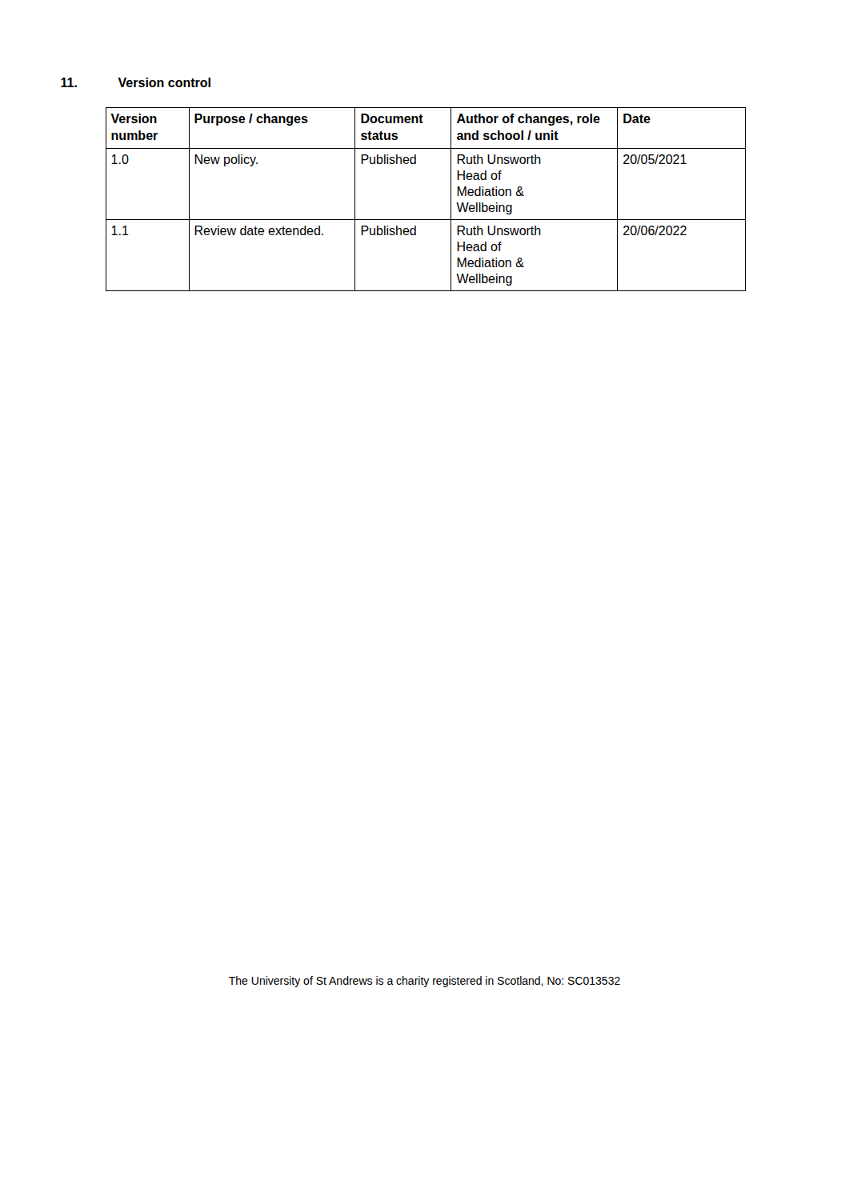11. Version control
| Version number | Purpose / changes | Document status | Author of changes, role and school / unit | Date |
| --- | --- | --- | --- | --- |
| 1.0 | New policy. | Published | Ruth Unsworth Head of Mediation & Wellbeing | 20/05/2021 |
| 1.1 | Review date extended. | Published | Ruth Unsworth Head of Mediation & Wellbeing | 20/06/2022 |
The University of St Andrews is a charity registered in Scotland, No: SC013532